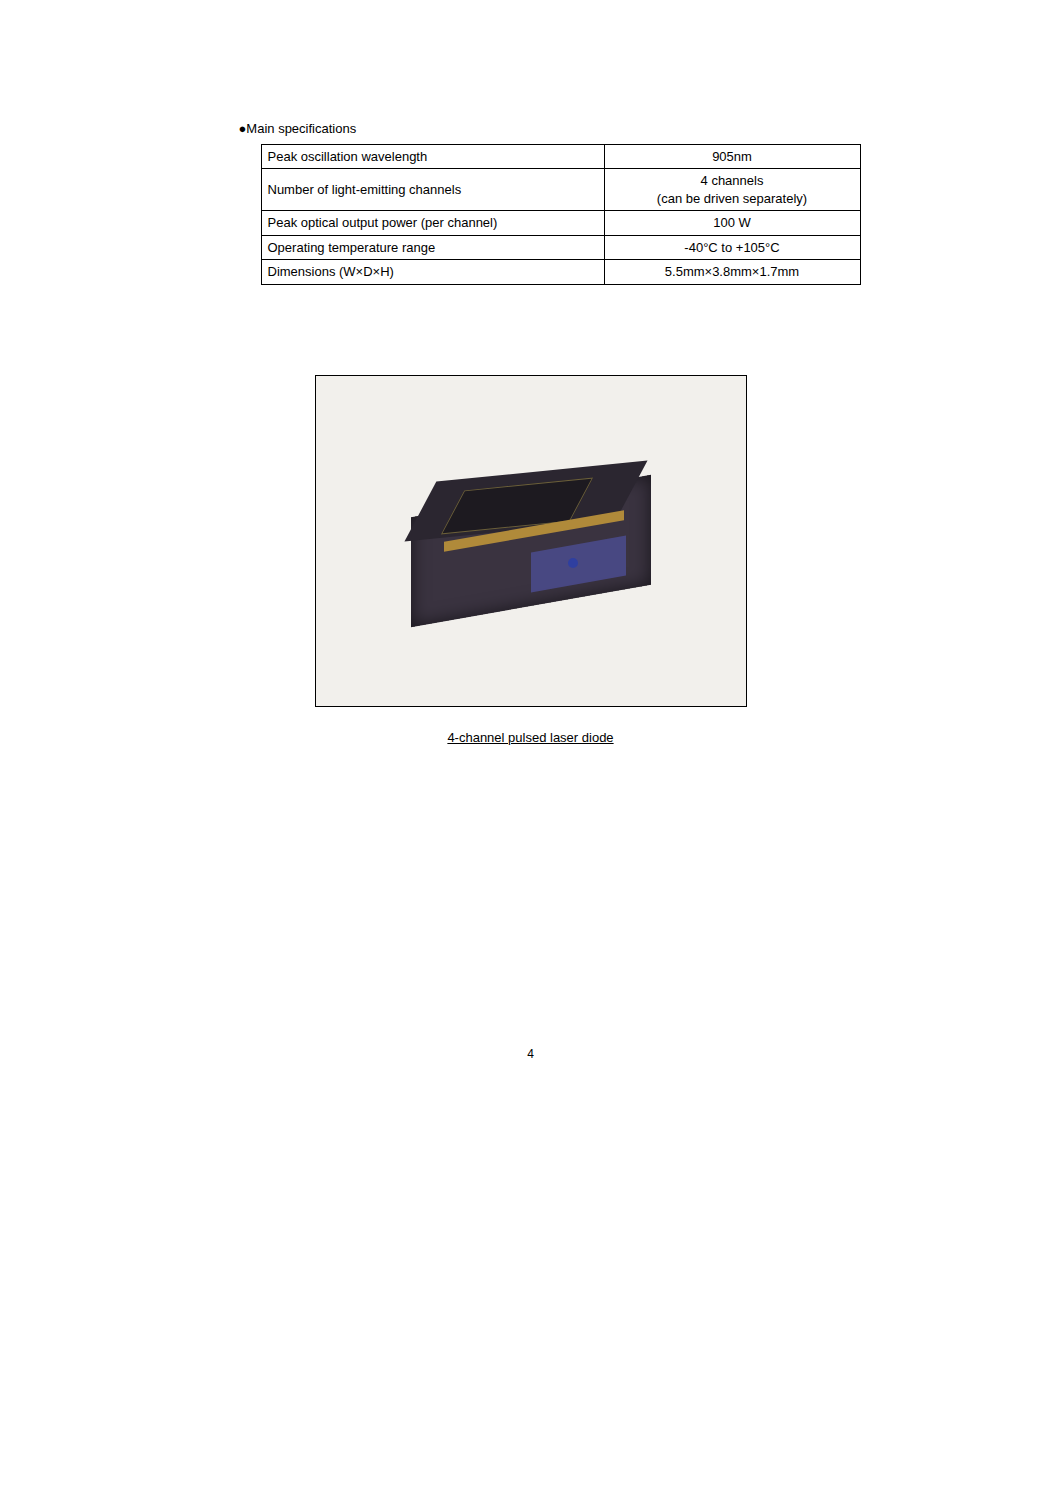●Main specifications
| Peak oscillation wavelength | 905nm |
| Number of light-emitting channels | 4 channels (can be driven separately) |
| Peak optical output power (per channel) | 100 W |
| Operating temperature range | -40°C to +105°C |
| Dimensions (W×D×H) | 5.5mm×3.8mm×1.7mm |
4-channel pulsed laser diode
4